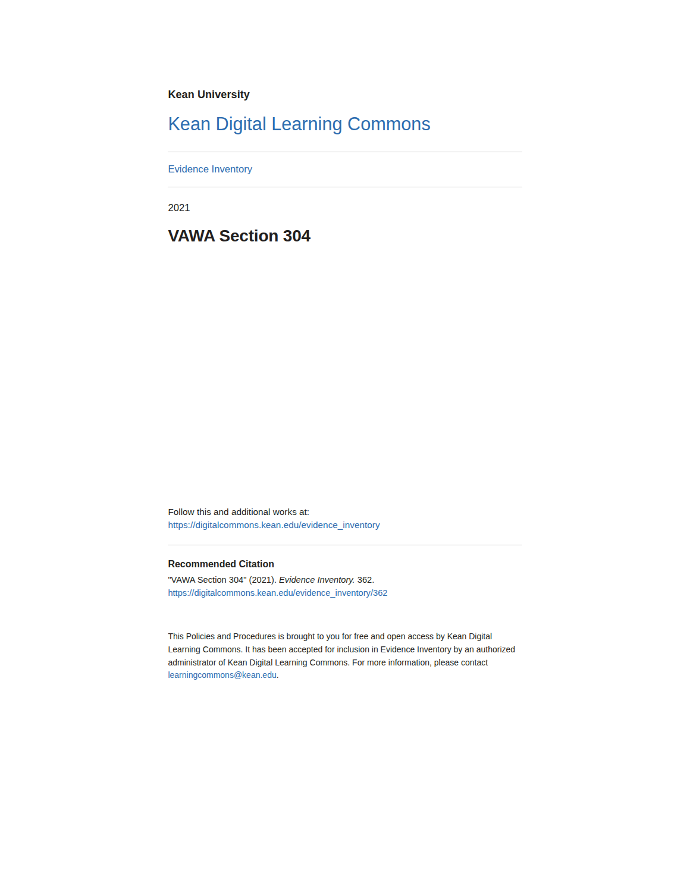Kean University
Kean Digital Learning Commons
Evidence Inventory
2021
VAWA Section 304
Follow this and additional works at: https://digitalcommons.kean.edu/evidence_inventory
Recommended Citation
"VAWA Section 304" (2021). Evidence Inventory. 362.
https://digitalcommons.kean.edu/evidence_inventory/362
This Policies and Procedures is brought to you for free and open access by Kean Digital Learning Commons. It has been accepted for inclusion in Evidence Inventory by an authorized administrator of Kean Digital Learning Commons. For more information, please contact learningcommons@kean.edu.